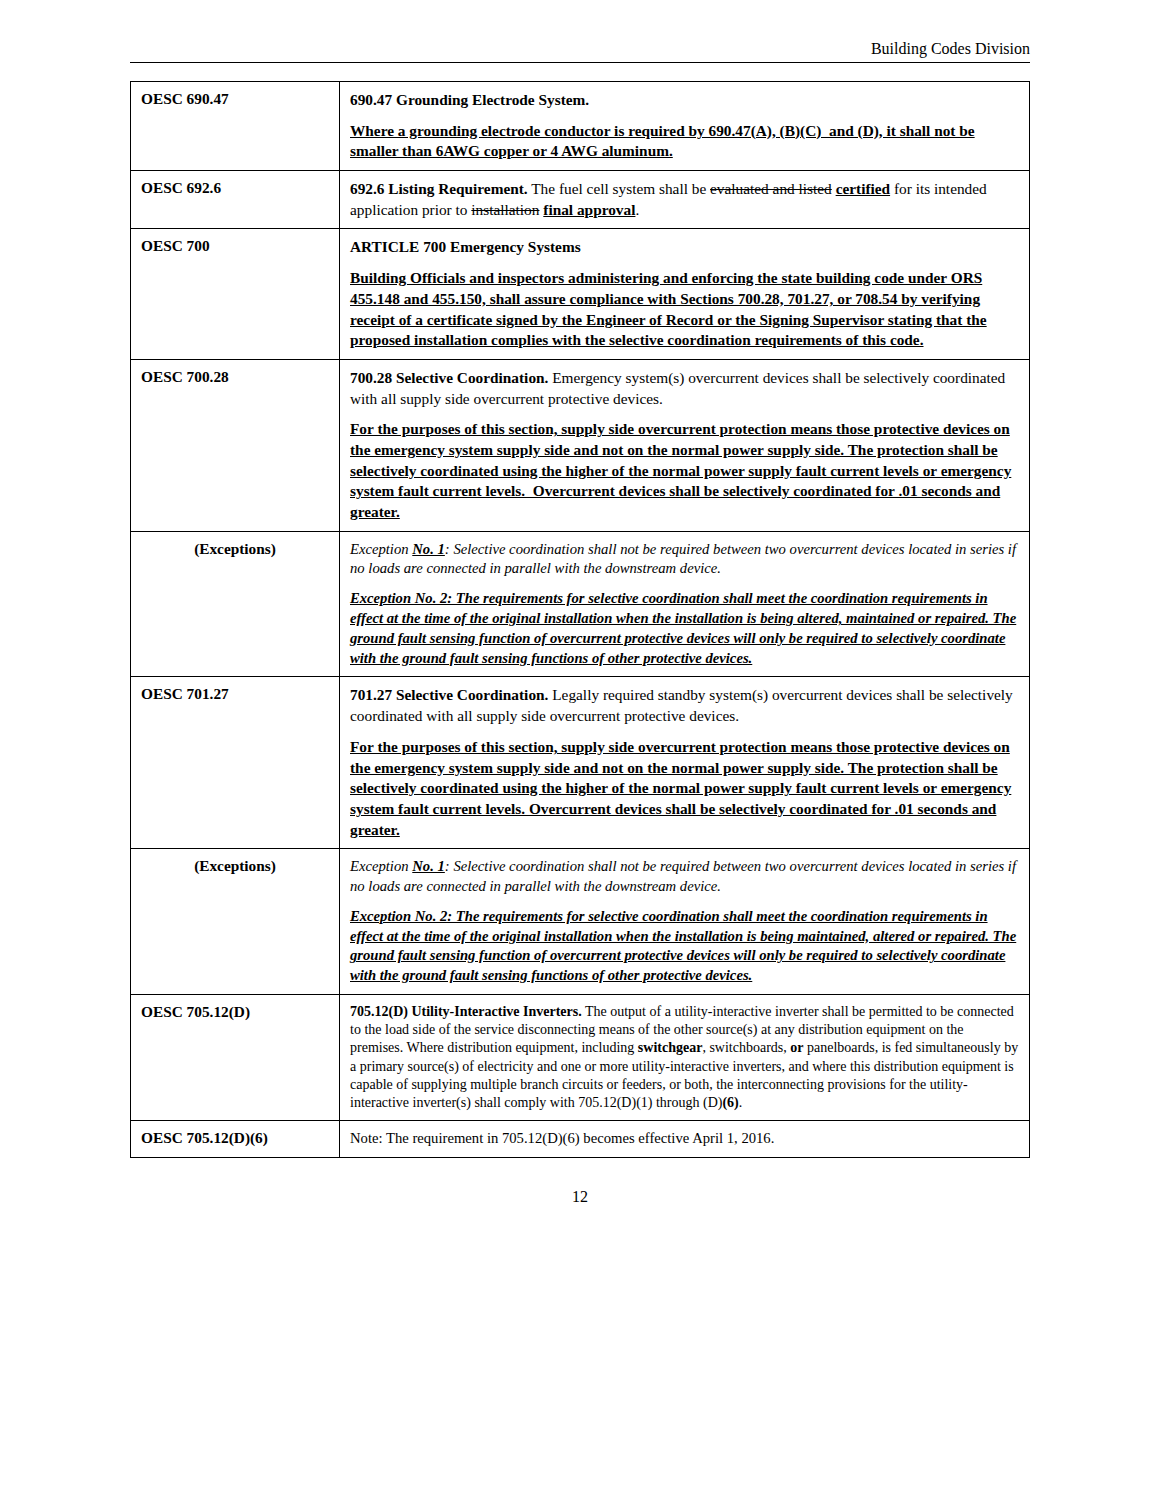Building Codes Division
| OESC 690.47 | 690.47 Grounding Electrode System. Where a grounding electrode conductor is required by 690.47(A), (B)(C) and (D), it shall not be smaller than 6AWG copper or 4 AWG aluminum. |
| OESC 692.6 | 692.6 Listing Requirement. The fuel cell system shall be evaluated and listed certified for its intended application prior to installation final approval . |
| OESC 700 | ARTICLE 700 Emergency Systems Building Officials and inspectors administering and enforcing the state building code under ORS 455.148 and 455.150, shall assure compliance with Sections 700.28, 701.27, or 708.54 by verifying receipt of a certificate signed by the Engineer of Record or the Signing Supervisor stating that the proposed installation complies with the selective coordination requirements of this code. |
| OESC 700.28 | 700.28 Selective Coordination. Emergency system(s) overcurrent devices shall be selectively coordinated with all supply side overcurrent protective devices. For the purposes of this section, supply side overcurrent protection means those protective devices on the emergency system supply side and not on the normal power supply side. The protection shall be selectively coordinated using the higher of the normal power supply fault current levels or emergency system fault current levels. Overcurrent devices shall be selectively coordinated for .01 seconds and greater. |
| (Exceptions) | Exception No. 1 : Selective coordination shall not be required between two overcurrent devices located in series if no loads are connected in parallel with the downstream device. Exception No. 2: The requirements for selective coordination shall meet the coordination requirements in effect at the time of the original installation when the installation is being altered, maintained or repaired. The ground fault sensing function of overcurrent protective devices will only be required to selectively coordinate with the ground fault sensing functions of other protective devices. |
| OESC 701.27 | 701.27 Selective Coordination. Legally required standby system(s) overcurrent devices shall be selectively coordinated with all supply side overcurrent protective devices. For the purposes of this section, supply side overcurrent protection means those protective devices on the emergency system supply side and not on the normal power supply side. The protection shall be selectively coordinated using the higher of the normal power supply fault current levels or emergency system fault current levels. Overcurrent devices shall be selectively coordinated for .01 seconds and greater. |
| (Exceptions) | Exception No. 1 : Selective coordination shall not be required between two overcurrent devices located in series if no loads are connected in parallel with the downstream device. Exception No. 2: The requirements for selective coordination shall meet the coordination requirements in effect at the time of the original installation when the installation is being maintained, altered or repaired. The ground fault sensing function of overcurrent protective devices will only be required to selectively coordinate with the ground fault sensing functions of other protective devices. |
| OESC 705.12(D) | 705.12(D) Utility-Interactive Inverters. The output of a utility-interactive inverter shall be permitted to be connected to the load side of the service disconnecting means of the other source(s) at any distribution equipment on the premises. Where distribution equipment, including switchgear , switchboards, or panelboards, is fed simultaneously by a primary source(s) of electricity and one or more utility-interactive inverters, and where this distribution equipment is capable of supplying multiple branch circuits or feeders, or both, the interconnecting provisions for the utility-interactive inverter(s) shall comply with 705.12(D)(1) through (D) (6) . |
| OESC 705.12(D)(6) | Note: The requirement in 705.12(D)(6) becomes effective April 1, 2016. |
12